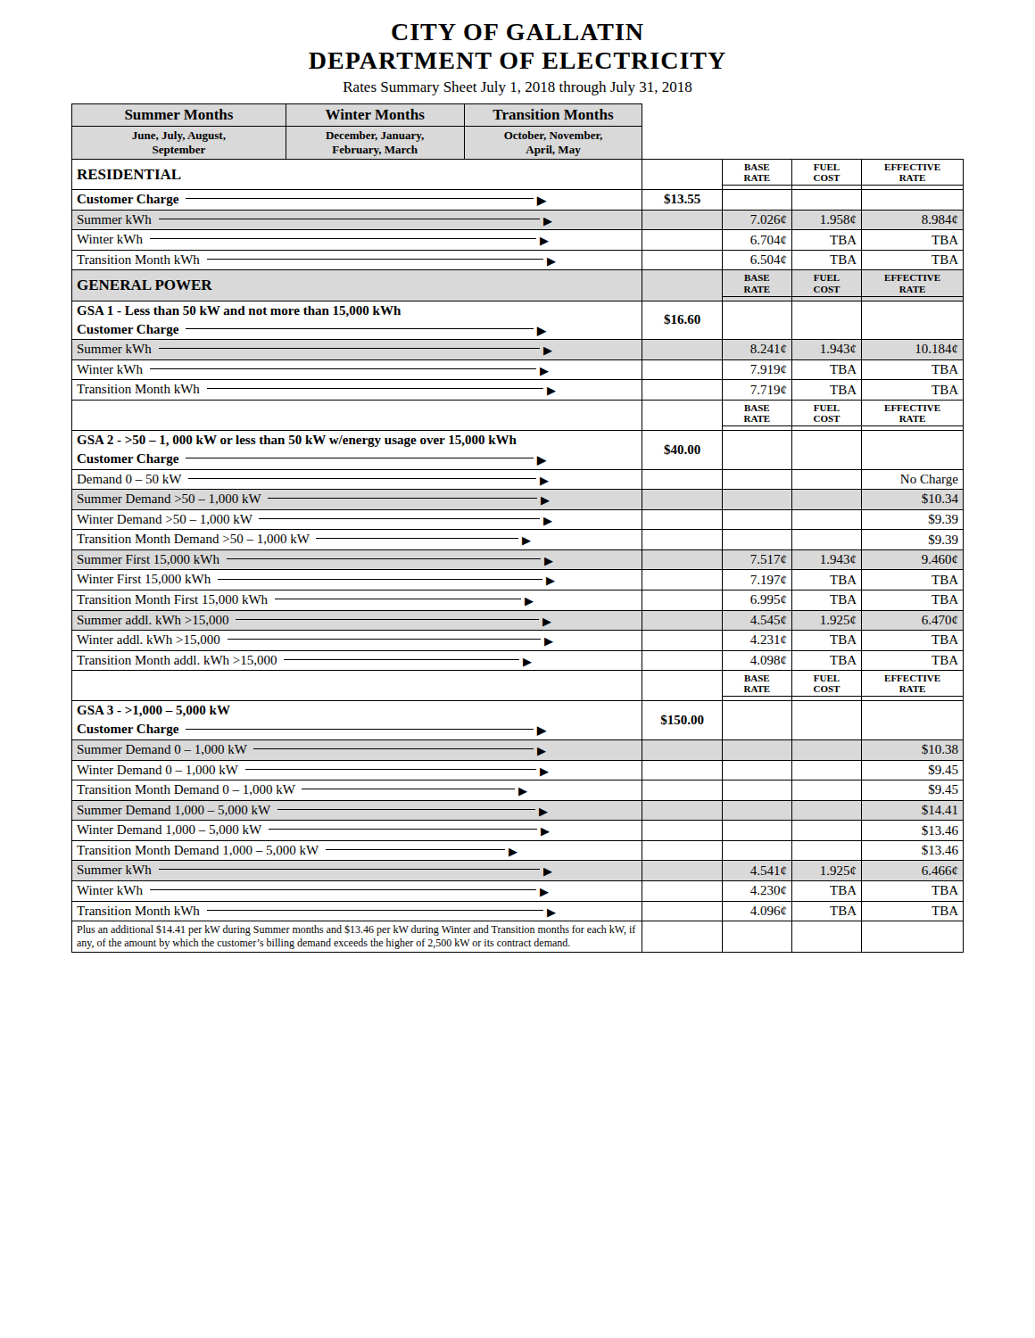CITY OF GALLATIN
DEPARTMENT OF ELECTRICITY
Rates Summary Sheet July 1, 2018 through July 31, 2018
| Summer Months | Winter Months | Transition Months | |
| June, July, August, September | December, January, February, March | October, November, April, May | |
| RESIDENTIAL | | BASE RATE | FUEL COST | EFFECTIVE RATE |
| Customer Charge ▶ | $13.55 | | | |
| Summer kWh ▶ | | 7.026¢ | 1.958¢ | 8.984¢ |
| Winter kWh ▶ | | 6.704¢ | TBA | TBA |
| Transition Month kWh ▶ | | 6.504¢ | TBA | TBA |
| GENERAL POWER | | BASE RATE | FUEL COST | EFFECTIVE RATE |
| GSA 1 - Less than 50 kW and not more than 15,000 kWh | $16.60 | | | |
| Customer Charge ▶ |
| Summer kWh ▶ | | 8.241¢ | 1.943¢ | 10.184¢ |
| Winter kWh ▶ | | 7.919¢ | TBA | TBA |
| Transition Month kWh ▶ | | 7.719¢ | TBA | TBA |
| | | BASE RATE | FUEL COST | EFFECTIVE RATE |
| GSA 2 - >50 – 1, 000 kW or less than 50 kW w/energy usage over 15,000 kWh | $40.00 | | | |
| Customer Charge ▶ |
| Demand 0 – 50 kW ▶ | | | | No Charge |
| Summer Demand >50 – 1,000 kW ▶ | | | | $10.34 |
| Winter Demand >50 – 1,000 kW ▶ | | | | $9.39 |
| Transition Month Demand >50 – 1,000 kW ▶ | | | | $9.39 |
| Summer First 15,000 kWh ▶ | | 7.517¢ | 1.943¢ | 9.460¢ |
| Winter First 15,000 kWh ▶ | | 7.197¢ | TBA | TBA |
| Transition Month First 15,000 kWh ▶ | | 6.995¢ | TBA | TBA |
| Summer addl. kWh >15,000 ▶ | | 4.545¢ | 1.925¢ | 6.470¢ |
| Winter addl. kWh >15,000 ▶ | | 4.231¢ | TBA | TBA |
| Transition Month addl. kWh >15,000 ▶ | | 4.098¢ | TBA | TBA |
| | | BASE RATE | FUEL COST | EFFECTIVE RATE |
| GSA 3 - >1,000 – 5,000 kW | $150.00 | | | |
| Customer Charge ▶ |
| Summer Demand 0 – 1,000 kW ▶ | | | | $10.38 |
| Winter Demand 0 – 1,000 kW ▶ | | | | $9.45 |
| Transition Month Demand 0 – 1,000 kW ▶ | | | | $9.45 |
| Summer Demand 1,000 – 5,000 kW ▶ | | | | $14.41 |
| Winter Demand 1,000 – 5,000 kW ▶ | | | | $13.46 |
| Transition Month Demand 1,000 – 5,000 kW ▶ | | | | $13.46 |
| Summer kWh ▶ | | 4.541¢ | 1.925¢ | 6.466¢ |
| Winter kWh ▶ | | 4.230¢ | TBA | TBA |
| Transition Month kWh ▶ | | 4.096¢ | TBA | TBA |
| Plus an additional $14.41 per kW during Summer months and $13.46 per kW during Winter and Transition months for each kW, if any, of the amount by which the customer’s billing demand exceeds the higher of 2,500 kW or its contract demand. | | | | |